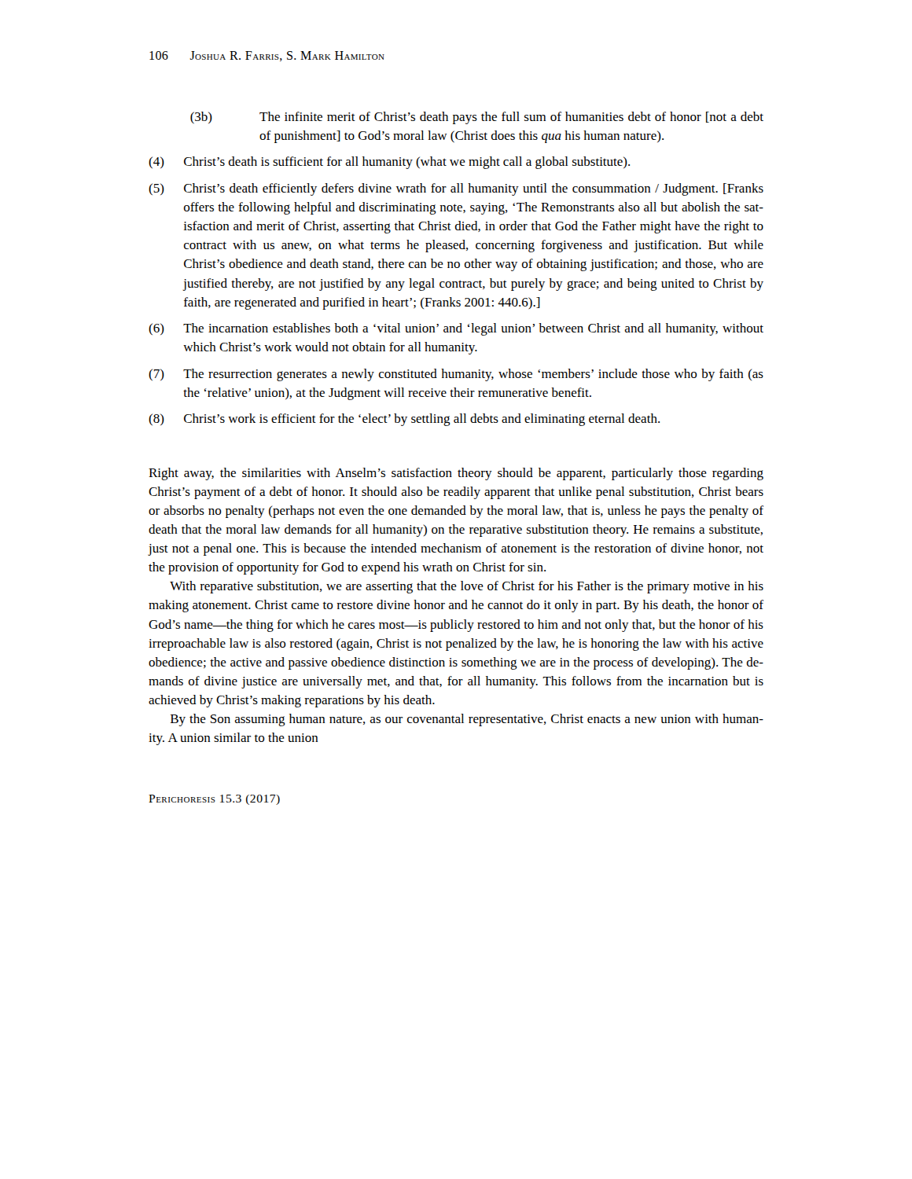106 Joshua R. Farris, S. Mark Hamilton
(3b) The infinite merit of Christ’s death pays the full sum of humanities debt of honor [not a debt of punishment] to God’s moral law (Christ does this qua his human nature).
(4) Christ’s death is sufficient for all humanity (what we might call a global substitute).
(5) Christ’s death efficiently defers divine wrath for all humanity until the consummation / Judgment. [Franks offers the following helpful and discriminating note, saying, ‘The Remonstrants also all but abolish the satisfaction and merit of Christ, asserting that Christ died, in order that God the Father might have the right to contract with us anew, on what terms he pleased, concerning forgiveness and justification. But while Christ’s obedience and death stand, there can be no other way of obtaining justification; and those, who are justified thereby, are not justified by any legal contract, but purely by grace; and being united to Christ by faith, are regenerated and purified in heart’; (Franks 2001: 440.6).]
(6) The incarnation establishes both a ‘vital union’ and ‘legal union’ between Christ and all humanity, without which Christ’s work would not obtain for all humanity.
(7) The resurrection generates a newly constituted humanity, whose ‘members’ include those who by faith (as the ‘relative’ union), at the Judgment will receive their remunerative benefit.
(8) Christ’s work is efficient for the ‘elect’ by settling all debts and eliminating eternal death.
Right away, the similarities with Anselm’s satisfaction theory should be apparent, particularly those regarding Christ’s payment of a debt of honor. It should also be readily apparent that unlike penal substitution, Christ bears or absorbs no penalty (perhaps not even the one demanded by the moral law, that is, unless he pays the penalty of death that the moral law demands for all humanity) on the reparative substitution theory. He remains a substitute, just not a penal one. This is because the intended mechanism of atonement is the restoration of divine honor, not the provision of opportunity for God to expend his wrath on Christ for sin.
With reparative substitution, we are asserting that the love of Christ for his Father is the primary motive in his making atonement. Christ came to restore divine honor and he cannot do it only in part. By his death, the honor of God’s name—the thing for which he cares most—is publicly restored to him and not only that, but the honor of his irreproachable law is also restored (again, Christ is not penalized by the law, he is honoring the law with his active obedience; the active and passive obedience distinction is something we are in the process of developing). The demands of divine justice are universally met, and that, for all humanity. This follows from the incarnation but is achieved by Christ’s making reparations by his death.
By the Son assuming human nature, as our covenantal representative, Christ enacts a new union with humanity. A union similar to the union
Perichoresis 15.3 (2017)